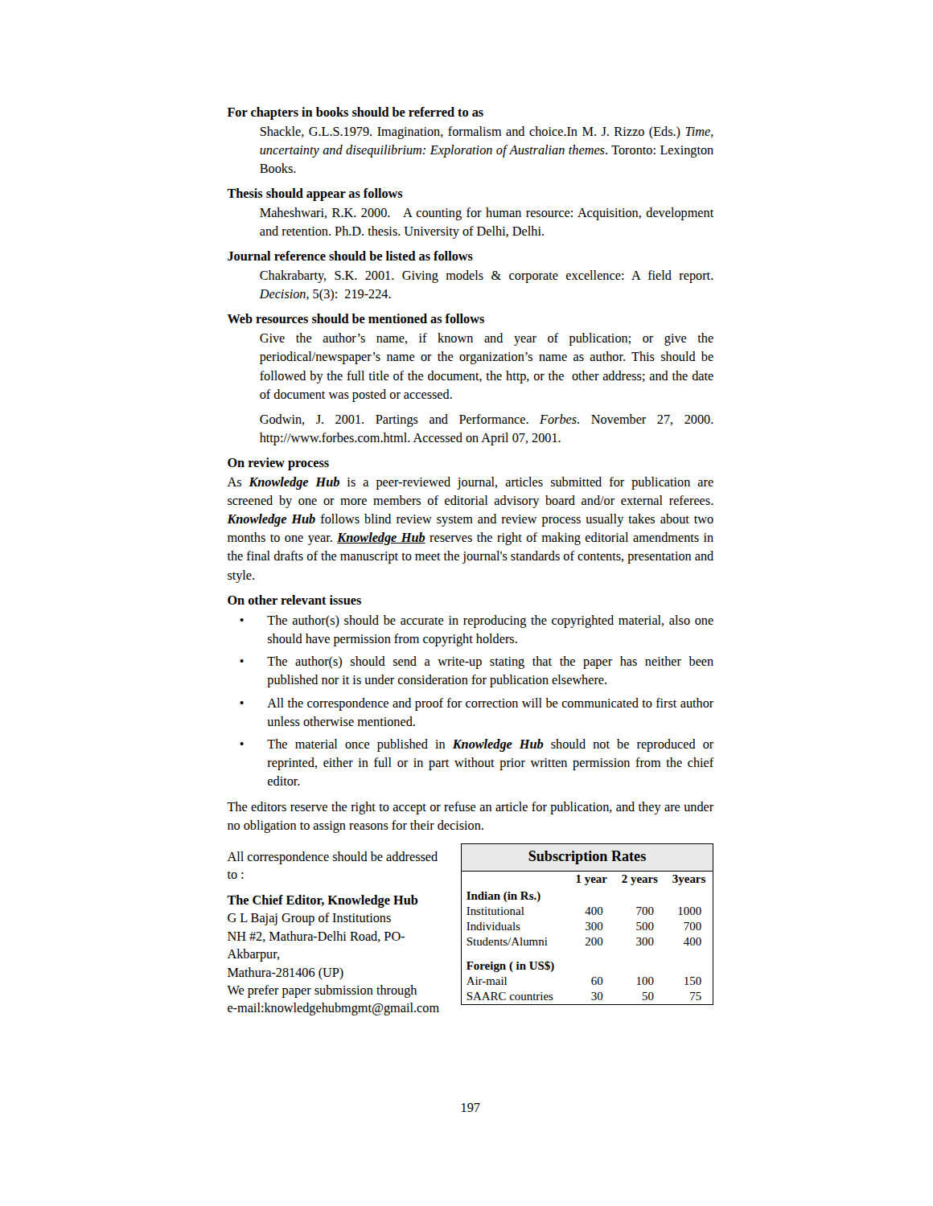For chapters in books should be referred to as
Shackle, G.L.S.1979. Imagination, formalism and choice.In M. J. Rizzo (Eds.) Time, uncertainty and disequilibrium: Exploration of Australian themes. Toronto: Lexington Books.
Thesis should appear as follows
Maheshwari, R.K. 2000. A counting for human resource: Acquisition, development and retention. Ph.D. thesis. University of Delhi, Delhi.
Journal reference should be listed as follows
Chakrabarty, S.K. 2001. Giving models & corporate excellence: A field report. Decision, 5(3): 219-224.
Web resources should be mentioned as follows
Give the author’s name, if known and year of publication; or give the periodical/newspaper’s name or the organization’s name as author. This should be followed by the full title of the document, the http, or the other address; and the date of document was posted or accessed.
Godwin, J. 2001. Partings and Performance. Forbes. November 27, 2000. http://www.forbes.com.html. Accessed on April 07, 2001.
On review process
As Knowledge Hub is a peer-reviewed journal, articles submitted for publication are screened by one or more members of editorial advisory board and/or external referees. Knowledge Hub follows blind review system and review process usually takes about two months to one year. Knowledge Hub reserves the right of making editorial amendments in the final drafts of the manuscript to meet the journal's standards of contents, presentation and style.
On other relevant issues
The author(s) should be accurate in reproducing the copyrighted material, also one should have permission from copyright holders.
The author(s) should send a write-up stating that the paper has neither been published nor it is under consideration for publication elsewhere.
All the correspondence and proof for correction will be communicated to first author unless otherwise mentioned.
The material once published in Knowledge Hub should not be reproduced or reprinted, either in full or in part without prior written permission from the chief editor.
The editors reserve the right to accept or refuse an article for publication, and they are under no obligation to assign reasons for their decision.
All correspondence should be addressed to :
The Chief Editor, Knowledge Hub
G L Bajaj Group of Institutions
NH #2, Mathura-Delhi Road, PO-Akbarpur,
Mathura-281406 (UP)
We prefer paper submission through
e-mail:knowledgehubmgmt@gmail.com
Subscription Rates
| | 1 year | 2 years | 3years |
| --- | --- | --- | --- |
| Indian (in Rs.) |
| Institutional | 400 | 700 | 1000 |
| Individuals | 300 | 500 | 700 |
| Students/Alumni | 200 | 300 | 400 |
| Foreign ( in US$) |
| Air-mail | 60 | 100 | 150 |
| SAARC countries | 30 | 50 | 75 |
197